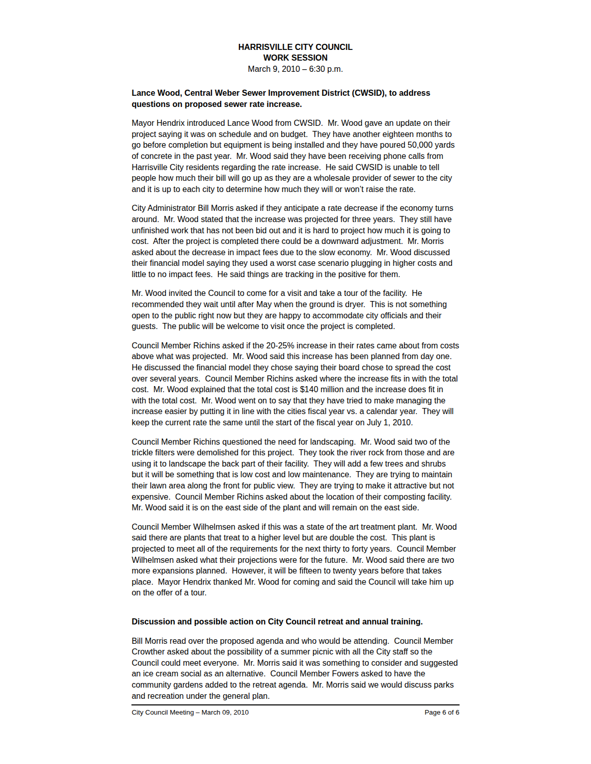HARRISVILLE CITY COUNCIL WORK SESSION March 9, 2010 – 6:30 p.m.
Lance Wood, Central Weber Sewer Improvement District (CWSID), to address questions on proposed sewer rate increase.
Mayor Hendrix introduced Lance Wood from CWSID. Mr. Wood gave an update on their project saying it was on schedule and on budget. They have another eighteen months to go before completion but equipment is being installed and they have poured 50,000 yards of concrete in the past year. Mr. Wood said they have been receiving phone calls from Harrisville City residents regarding the rate increase. He said CWSID is unable to tell people how much their bill will go up as they are a wholesale provider of sewer to the city and it is up to each city to determine how much they will or won’t raise the rate.
City Administrator Bill Morris asked if they anticipate a rate decrease if the economy turns around. Mr. Wood stated that the increase was projected for three years. They still have unfinished work that has not been bid out and it is hard to project how much it is going to cost. After the project is completed there could be a downward adjustment. Mr. Morris asked about the decrease in impact fees due to the slow economy. Mr. Wood discussed their financial model saying they used a worst case scenario plugging in higher costs and little to no impact fees. He said things are tracking in the positive for them.
Mr. Wood invited the Council to come for a visit and take a tour of the facility. He recommended they wait until after May when the ground is dryer. This is not something open to the public right now but they are happy to accommodate city officials and their guests. The public will be welcome to visit once the project is completed.
Council Member Richins asked if the 20-25% increase in their rates came about from costs above what was projected. Mr. Wood said this increase has been planned from day one. He discussed the financial model they chose saying their board chose to spread the cost over several years. Council Member Richins asked where the increase fits in with the total cost. Mr. Wood explained that the total cost is $140 million and the increase does fit in with the total cost. Mr. Wood went on to say that they have tried to make managing the increase easier by putting it in line with the cities fiscal year vs. a calendar year. They will keep the current rate the same until the start of the fiscal year on July 1, 2010.
Council Member Richins questioned the need for landscaping. Mr. Wood said two of the trickle filters were demolished for this project. They took the river rock from those and are using it to landscape the back part of their facility. They will add a few trees and shrubs but it will be something that is low cost and low maintenance. They are trying to maintain their lawn area along the front for public view. They are trying to make it attractive but not expensive. Council Member Richins asked about the location of their composting facility. Mr. Wood said it is on the east side of the plant and will remain on the east side.
Council Member Wilhelmsen asked if this was a state of the art treatment plant. Mr. Wood said there are plants that treat to a higher level but are double the cost. This plant is projected to meet all of the requirements for the next thirty to forty years. Council Member Wilhelmsen asked what their projections were for the future. Mr. Wood said there are two more expansions planned. However, it will be fifteen to twenty years before that takes place. Mayor Hendrix thanked Mr. Wood for coming and said the Council will take him up on the offer of a tour.
Discussion and possible action on City Council retreat and annual training.
Bill Morris read over the proposed agenda and who would be attending. Council Member Crowther asked about the possibility of a summer picnic with all the City staff so the Council could meet everyone. Mr. Morris said it was something to consider and suggested an ice cream social as an alternative. Council Member Fowers asked to have the community gardens added to the retreat agenda. Mr. Morris said we would discuss parks and recreation under the general plan.
City Council Meeting – March 09, 2010 Page 6 of 6